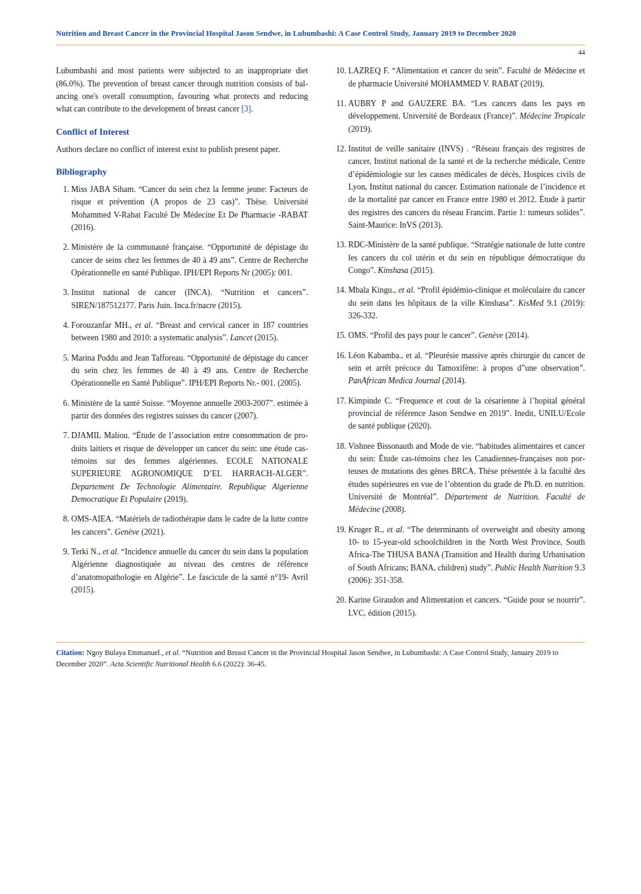Nutrition and Breast Cancer in the Provincial Hospital Jason Sendwe, in Lubumbashi: A Case Control Study, January 2019 to December 2020
44
Lubumbashi and most patients were subjected to an inappropriate diet (86.0%). The prevention of breast cancer through nutrition consists of balancing one's overall consumption, favouring what protects and reducing what can contribute to the development of breast cancer [3].
Conflict of Interest
Authors declare no conflict of interest exist to publish present paper.
Bibliography
Miss JABA Siham. “Cancer du sein chez la femme jeune: Facteurs de risque et prévention (A propos de 23 cas)”. Thèse. Université Mohammed V-Rabat Faculté De Médecine Et De Pharmacie -RABAT (2016).
Ministère de la communauté française. “Opportunité de dépistage du cancer de seins chez les femmes de 40 à 49 ans”. Centre de Recherche Opérationnelle en santé Publique. IPH/EPI Reports Nr (2005): 001.
Institut national de cancer (INCA). “Nutrition et cancers”. SIREN/187512177. Paris Juin. Inca.fr/nacre (2015).
Forouzanfar MH., et al. “Breast and cervical cancer in 187 countries between 1980 and 2010: a systematic analysis”. Lancet (2015).
Marina Puddu and Jean Tafforeau. “Opportunité de dépistage du cancer du sein chez les femmes de 40 à 49 ans. Centre de Recherche Opérationnelle en Santé Publique”. IPH/EPI Reports Nr.- 001. (2005).
Ministère de la santé Suisse. “Moyenne annuelle 2003-2007”. estimée à partir des données des registres suisses du cancer (2007).
DJAMIL Maliou. “Étude de l’association entre consommation de produits laitiers et risque de développer un cancer du sein: une étude cas-témoins sur des femmes algériennes. ECOLE NATIONALE SUPERIEURE AGRONOMIQUE D’EL HARRACH-ALGER”. Departement De Technologie Alimentaire. Republique Algerienne Democratique Et Populaire (2019).
OMS-AIEA. “Matériels de radiothérapie dans le cadre de la lutte contre les cancers”. Genève (2021).
Terki N., et al. “Incidence annuelle du cancer du sein dans la population Algérienne diagnostiquée au niveau des centres de référence d’anatomopathologie en Algérie”. Le fascicule de la santé n°19- Avril (2015).
LAZREQ F. “Alimentation et cancer du sein”. Faculté de Médecine et de pharmacie Université MOHAMMED V. RABAT (2019).
AUBRY P and GAUZERE BA. “Les cancers dans les pays en développement. Université de Bordeaux (France)”. Médecine Tropicale (2019).
Institut de veille sanitaire (INVS) . “Réseau français des registres de cancer, Institut national de la santé et de la recherche médicale, Centre d’épidémiologie sur les causes médicales de décès, Hospices civils de Lyon, Institut national du cancer. Estimation nationale de l’incidence et de la mortalité par cancer en France entre 1980 et 2012. Étude à partir des registres des cancers du réseau Francim. Partie 1: tumeurs solides”. Saint-Maurice: InVS (2013).
RDC-Ministère de la santé publique. “Stratégie nationale de lutte contre les cancers du col utérin et du sein en république démocratique du Congo”. Kinshasa (2015).
Mbala Kingu., et al. “Profil épidémio-clinique et moléculaire du cancer du sein dans les hôpitaux de la ville Kinshasa”. KisMed 9.1 (2019): 326-332.
OMS. “Profil des pays pour le cancer”. Genève (2014).
Léon Kabamba., et al. “Pleurésie massive après chirurgie du cancer de sein et arrêt précoce du Tamoxifène: à propos d”une observation”. PanAfrican Medica Journal (2014).
Kimpinde C. “Frequence et cout de la césarienne à l’hopital général provincial de référence Jason Sendwe en 2019”. Inedit, UNILU/Ecole de santé publique (2020).
Vishnee Bissonauth and Mode de vie. “habitudes alimentaires et cancer du sein: Étude cas-témoins chez les Canadiennes-françaises non porteuses de mutations des gènes BRCA. Thèse présentée à la faculté des études supérieures en vue de l’obtention du grade de Ph.D. en nutrition. Université de Montréal”. Département de Nutrition. Faculté de Médecine (2008).
Kruger R., et al. “The determinants of overweight and obesity among 10- to 15-year-old schoolchildren in the North West Province, South Africa-The THUSA BANA (Transition and Health during Urbanisation of South Africans; BANA, children) study”. Public Health Nutrition 9.3 (2006): 351-358.
Karine Giraudon and Alimentation et cancers. “Guide pour se nourrir”. LVC, édition (2015).
Citation: Ngoy Bulaya Emmanuel., et al. “Nutrition and Breast Cancer in the Provincial Hospital Jason Sendwe, in Lubumbashi: A Case Control Study, January 2019 to December 2020”. Acta Scientific Nutritional Health 6.6 (2022): 36-45.